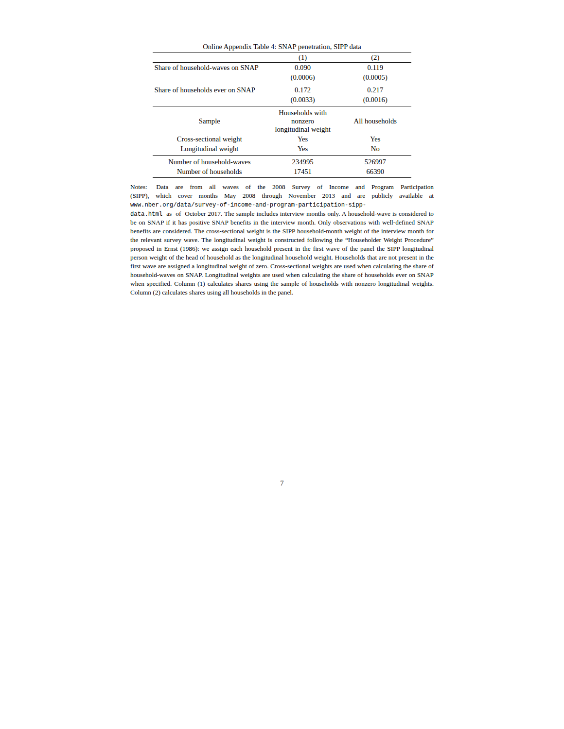| Online Appendix Table 4: SNAP penetration, SIPP data |
| | (1) | (2) |
| Share of household-waves on SNAP | 0.090 | 0.119 |
| | (0.0006) | (0.0005) |
| Share of households ever on SNAP | 0.172 | 0.217 |
| | (0.0033) | (0.0016) |
| Sample | Households with nonzero longitudinal weight | All households |
| Cross-sectional weight | Yes | Yes |
| Longitudinal weight | Yes | No |
| Number of household-waves | 234995 | 526997 |
| Number of households | 17451 | 66390 |
Notes: Data are from all waves of the 2008 Survey of Income and Program Participation (SIPP), which cover months May 2008 through November 2013 and are publicly available at www.nber.org/data/survey-of-income-and-program-participation-sipp-data.html as of October 2017. The sample includes interview months only. A household-wave is considered to be on SNAP if it has positive SNAP benefits in the interview month. Only observations with well-defined SNAP benefits are considered. The cross-sectional weight is the SIPP household-month weight of the interview month for the relevant survey wave. The longitudinal weight is constructed following the “Householder Weight Procedure” proposed in Ernst (1986): we assign each household present in the first wave of the panel the SIPP longitudinal person weight of the head of household as the longitudinal household weight. Households that are not present in the first wave are assigned a longitudinal weight of zero. Cross-sectional weights are used when calculating the share of household-waves on SNAP. Longitudinal weights are used when calculating the share of households ever on SNAP when specified. Column (1) calculates shares using the sample of households with nonzero longitudinal weights. Column (2) calculates shares using all households in the panel.
7